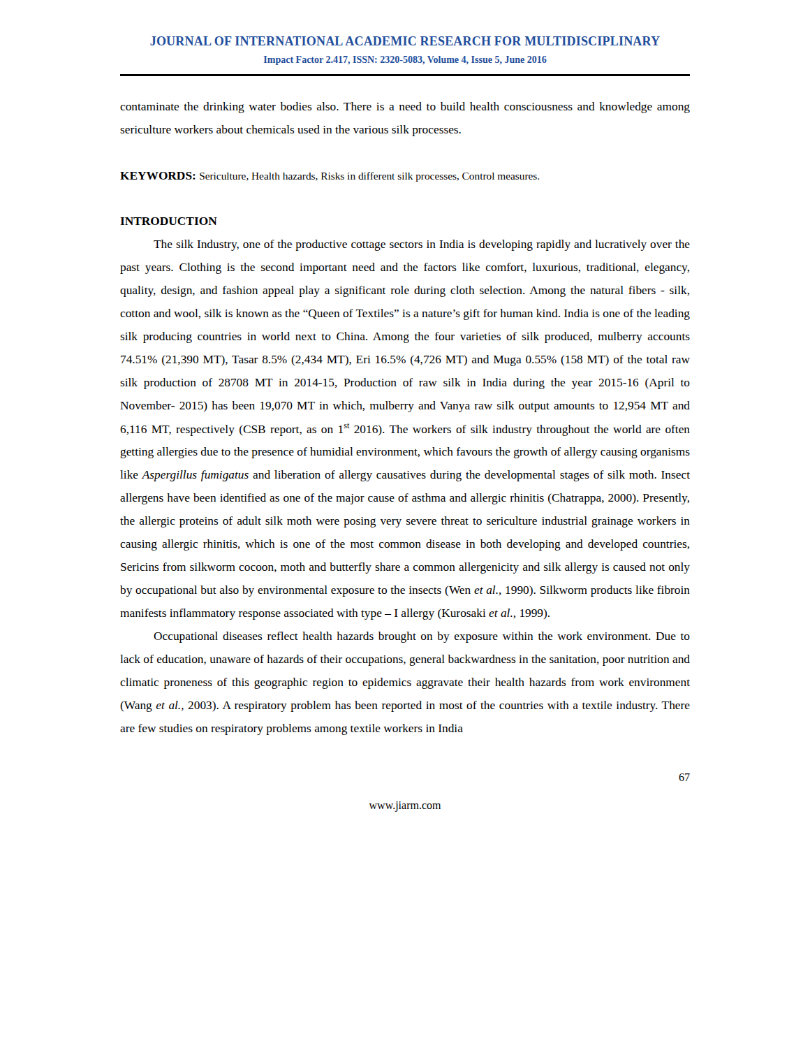JOURNAL OF INTERNATIONAL ACADEMIC RESEARCH FOR MULTIDISCIPLINARY
Impact Factor 2.417, ISSN: 2320-5083, Volume 4, Issue 5, June 2016
contaminate the drinking water bodies also. There is a need to build health consciousness and knowledge among sericulture workers about chemicals used in the various silk processes.
KEYWORDS: Sericulture, Health hazards, Risks in different silk processes, Control measures.
INTRODUCTION
The silk Industry, one of the productive cottage sectors in India is developing rapidly and lucratively over the past years. Clothing is the second important need and the factors like comfort, luxurious, traditional, elegancy, quality, design, and fashion appeal play a significant role during cloth selection. Among the natural fibers - silk, cotton and wool, silk is known as the “Queen of Textiles” is a nature’s gift for human kind. India is one of the leading silk producing countries in world next to China. Among the four varieties of silk produced, mulberry accounts 74.51% (21,390 MT), Tasar 8.5% (2,434 MT), Eri 16.5% (4,726 MT) and Muga 0.55% (158 MT) of the total raw silk production of 28708 MT in 2014-15, Production of raw silk in India during the year 2015-16 (April to November- 2015) has been 19,070 MT in which, mulberry and Vanya raw silk output amounts to 12,954 MT and 6,116 MT, respectively (CSB report, as on 1st 2016). The workers of silk industry throughout the world are often getting allergies due to the presence of humidial environment, which favours the growth of allergy causing organisms like Aspergillus fumigatus and liberation of allergy causatives during the developmental stages of silk moth. Insect allergens have been identified as one of the major cause of asthma and allergic rhinitis (Chatrappa, 2000). Presently, the allergic proteins of adult silk moth were posing very severe threat to sericulture industrial grainage workers in causing allergic rhinitis, which is one of the most common disease in both developing and developed countries, Sericins from silkworm cocoon, moth and butterfly share a common allergenicity and silk allergy is caused not only by occupational but also by environmental exposure to the insects (Wen et al., 1990). Silkworm products like fibroin manifests inflammatory response associated with type – I allergy (Kurosaki et al., 1999).
Occupational diseases reflect health hazards brought on by exposure within the work environment. Due to lack of education, unaware of hazards of their occupations, general backwardness in the sanitation, poor nutrition and climatic proneness of this geographic region to epidemics aggravate their health hazards from work environment (Wang et al., 2003). A respiratory problem has been reported in most of the countries with a textile industry. There are few studies on respiratory problems among textile workers in India
67
www.jiarm.com